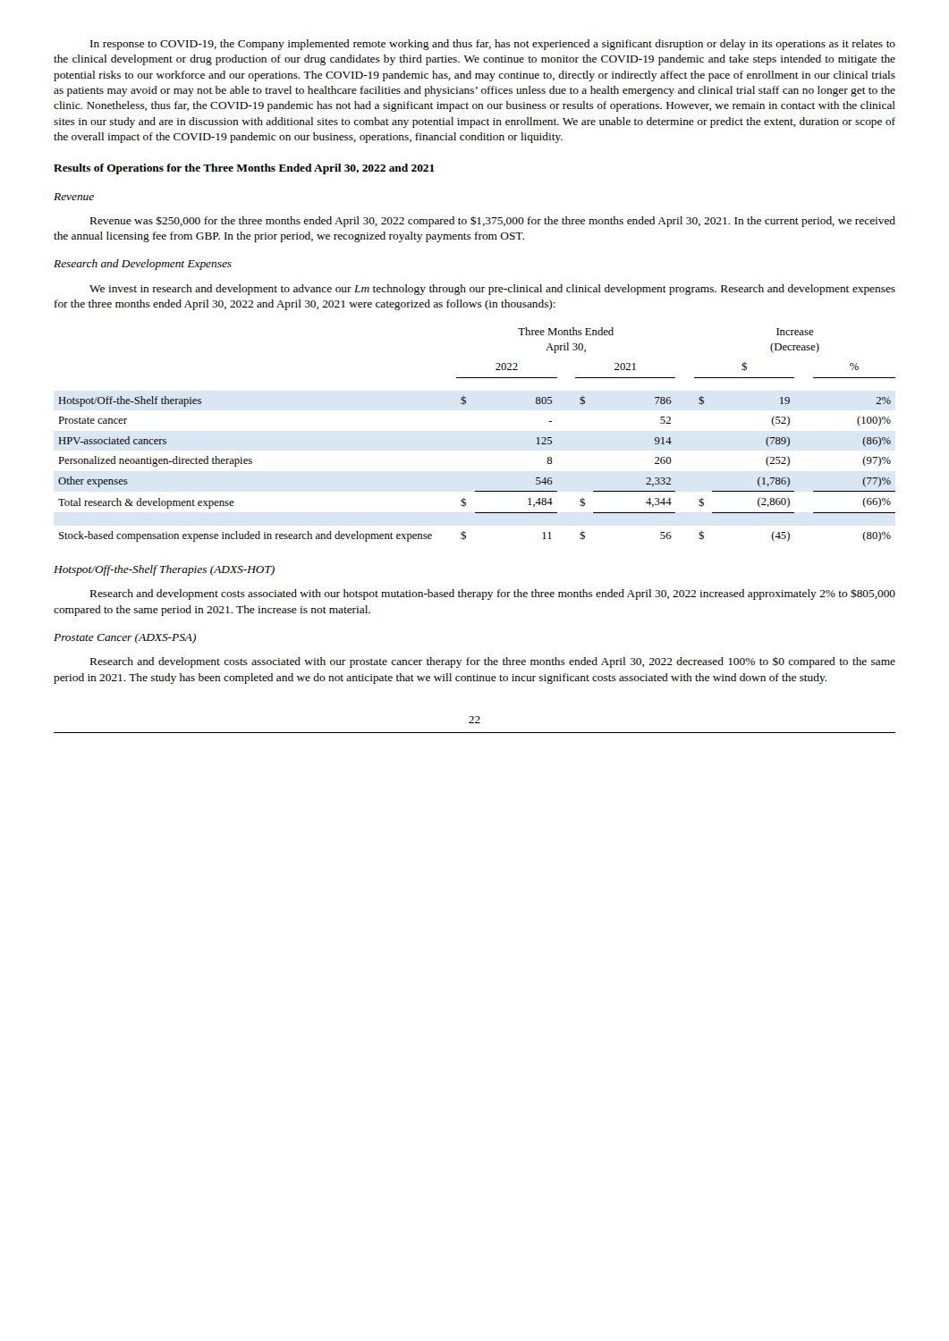In response to COVID-19, the Company implemented remote working and thus far, has not experienced a significant disruption or delay in its operations as it relates to the clinical development or drug production of our drug candidates by third parties. We continue to monitor the COVID-19 pandemic and take steps intended to mitigate the potential risks to our workforce and our operations. The COVID-19 pandemic has, and may continue to, directly or indirectly affect the pace of enrollment in our clinical trials as patients may avoid or may not be able to travel to healthcare facilities and physicians’ offices unless due to a health emergency and clinical trial staff can no longer get to the clinic. Nonetheless, thus far, the COVID-19 pandemic has not had a significant impact on our business or results of operations. However, we remain in contact with the clinical sites in our study and are in discussion with additional sites to combat any potential impact in enrollment. We are unable to determine or predict the extent, duration or scope of the overall impact of the COVID-19 pandemic on our business, operations, financial condition or liquidity.
Results of Operations for the Three Months Ended April 30, 2022 and 2021
Revenue
Revenue was $250,000 for the three months ended April 30, 2022 compared to $1,375,000 for the three months ended April 30, 2021. In the current period, we received the annual licensing fee from GBP. In the prior period, we recognized royalty payments from OST.
Research and Development Expenses
We invest in research and development to advance our Lm technology through our pre-clinical and clinical development programs. Research and development expenses for the three months ended April 30, 2022 and April 30, 2021 were categorized as follows (in thousands):
| | Three Months Ended April 30, | | Increase (Decrease) |
| | 2022 | | 2021 | | $ | | % |
| Hotspot/Off-the-Shelf therapies | $ | 805 | | $ | 786 | | $ | 19 | | 2% |
| Prostate cancer | | - | | | 52 | | | (52) | | (100)% |
| HPV-associated cancers | | 125 | | | 914 | | | (789) | | (86)% |
| Personalized neoantigen-directed therapies | | 8 | | | 260 | | | (252) | | (97)% |
| Other expenses | | 546 | | | 2,332 | | | (1,786) | | (77)% |
| Total research & development expense | $ | 1,484 | | $ | 4,344 | | $ | (2,860) | | (66)% |
| Stock-based compensation expense included in research and development expense | $ | 11 | | $ | 56 | | $ | (45) | | (80)% |
Hotspot/Off-the-Shelf Therapies (ADXS-HOT)
Research and development costs associated with our hotspot mutation-based therapy for the three months ended April 30, 2022 increased approximately 2% to $805,000 compared to the same period in 2021. The increase is not material.
Prostate Cancer (ADXS-PSA)
Research and development costs associated with our prostate cancer therapy for the three months ended April 30, 2022 decreased 100% to $0 compared to the same period in 2021. The study has been completed and we do not anticipate that we will continue to incur significant costs associated with the wind down of the study.
22